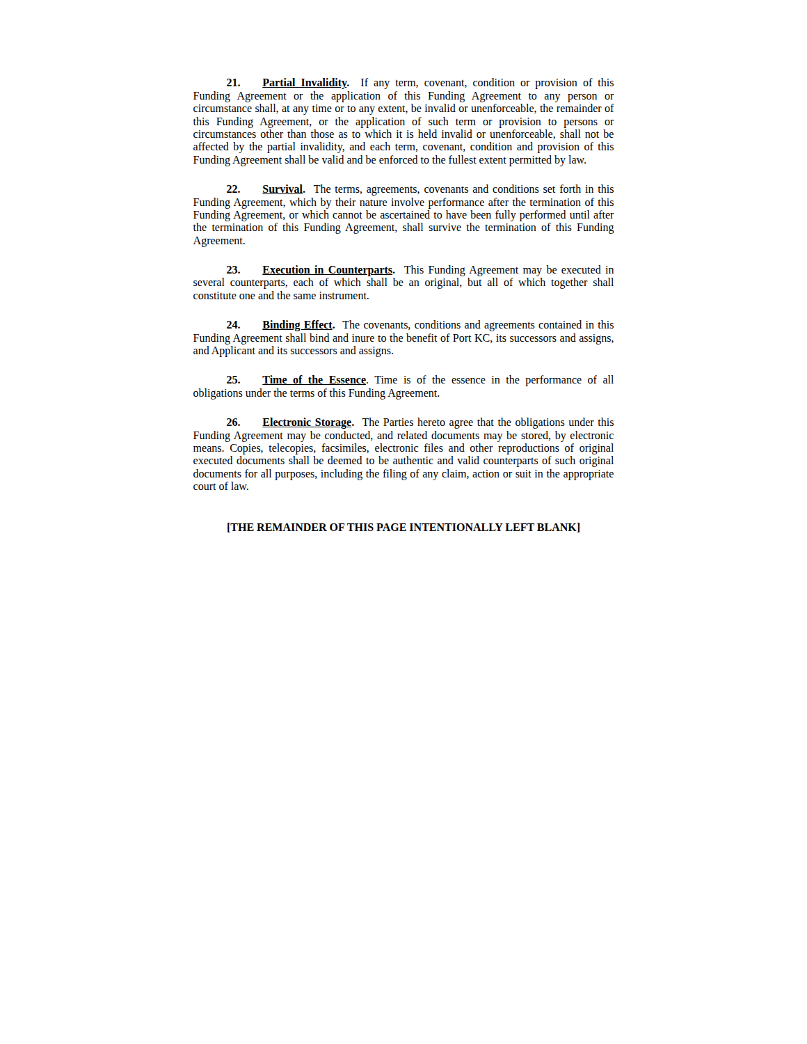21. Partial Invalidity. If any term, covenant, condition or provision of this Funding Agreement or the application of this Funding Agreement to any person or circumstance shall, at any time or to any extent, be invalid or unenforceable, the remainder of this Funding Agreement, or the application of such term or provision to persons or circumstances other than those as to which it is held invalid or unenforceable, shall not be affected by the partial invalidity, and each term, covenant, condition and provision of this Funding Agreement shall be valid and be enforced to the fullest extent permitted by law.
22. Survival. The terms, agreements, covenants and conditions set forth in this Funding Agreement, which by their nature involve performance after the termination of this Funding Agreement, or which cannot be ascertained to have been fully performed until after the termination of this Funding Agreement, shall survive the termination of this Funding Agreement.
23. Execution in Counterparts. This Funding Agreement may be executed in several counterparts, each of which shall be an original, but all of which together shall constitute one and the same instrument.
24. Binding Effect. The covenants, conditions and agreements contained in this Funding Agreement shall bind and inure to the benefit of Port KC, its successors and assigns, and Applicant and its successors and assigns.
25. Time of the Essence. Time is of the essence in the performance of all obligations under the terms of this Funding Agreement.
26. Electronic Storage. The Parties hereto agree that the obligations under this Funding Agreement may be conducted, and related documents may be stored, by electronic means. Copies, telecopies, facsimiles, electronic files and other reproductions of original executed documents shall be deemed to be authentic and valid counterparts of such original documents for all purposes, including the filing of any claim, action or suit in the appropriate court of law.
[THE REMAINDER OF THIS PAGE INTENTIONALLY LEFT BLANK]